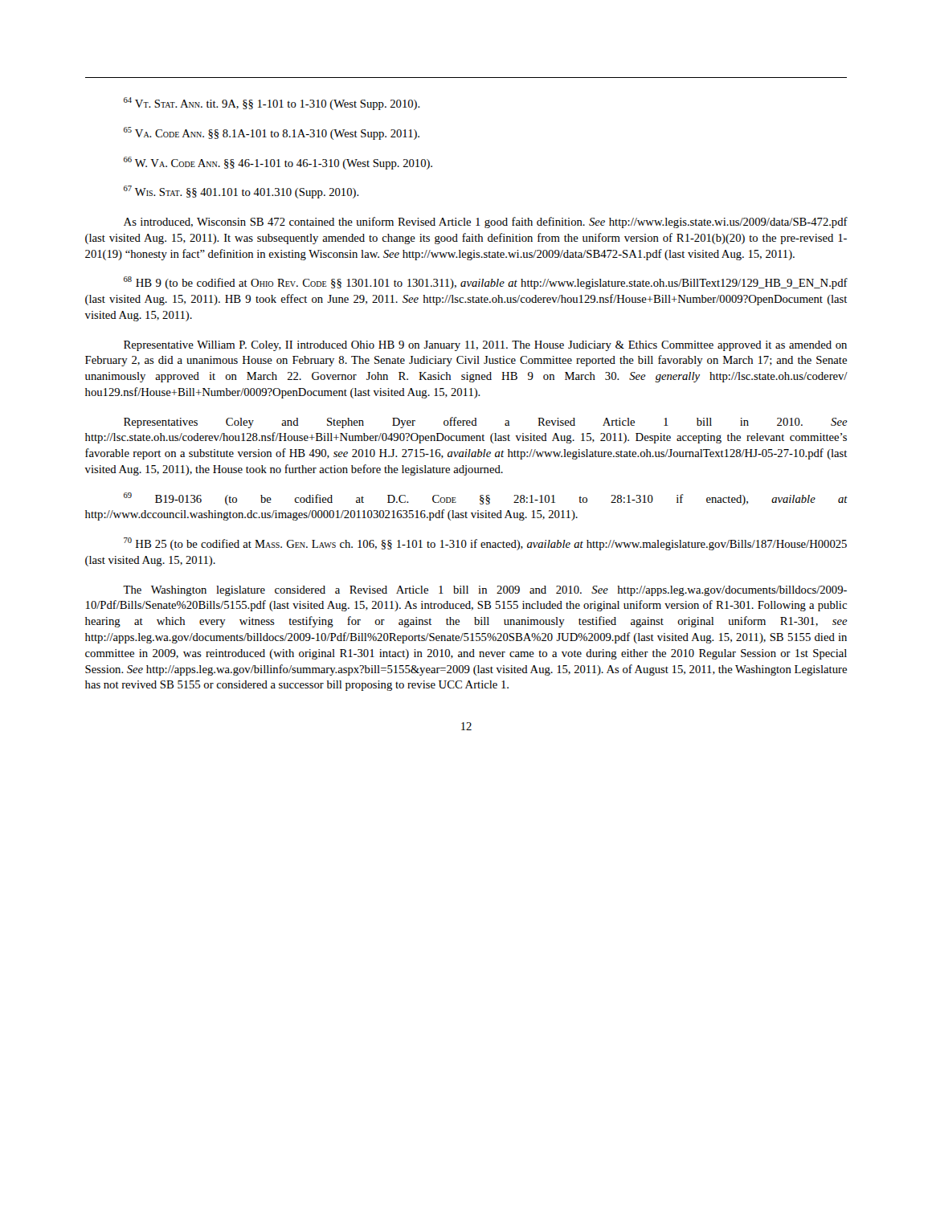64 Vt. Stat. Ann. tit. 9A, §§ 1-101 to 1-310 (West Supp. 2010).
65 Va. Code Ann. §§ 8.1A-101 to 8.1A-310 (West Supp. 2011).
66 W. Va. Code Ann. §§ 46-1-101 to 46-1-310 (West Supp. 2010).
67 Wis. Stat. §§ 401.101 to 401.310 (Supp. 2010).
As introduced, Wisconsin SB 472 contained the uniform Revised Article 1 good faith definition. See http://www.legis.state.wi.us/2009/data/SB-472.pdf (last visited Aug. 15, 2011). It was subsequently amended to change its good faith definition from the uniform version of R1-201(b)(20) to the pre-revised 1-201(19) “honesty in fact” definition in existing Wisconsin law. See http://www.legis.state.wi.us/2009/data/SB472-SA1.pdf (last visited Aug. 15, 2011).
68 HB 9 (to be codified at Ohio Rev. Code §§ 1301.101 to 1301.311), available at http://www.legislature.state.oh.us/BillText129/129_HB_9_EN_N.pdf (last visited Aug. 15, 2011). HB 9 took effect on June 29, 2011. See http://lsc.state.oh.us/coderev/hou129.nsf/House+Bill+Number/0009?OpenDocument (last visited Aug. 15, 2011).
Representative William P. Coley, II introduced Ohio HB 9 on January 11, 2011. The House Judiciary & Ethics Committee approved it as amended on February 2, as did a unanimous House on February 8. The Senate Judiciary Civil Justice Committee reported the bill favorably on March 17; and the Senate unanimously approved it on March 22. Governor John R. Kasich signed HB 9 on March 30. See generally http://lsc.state.oh.us/coderev/ hou129.nsf/House+Bill+Number/0009?OpenDocument (last visited Aug. 15, 2011).
Representatives Coley and Stephen Dyer offered a Revised Article 1 bill in 2010. See http://lsc.state.oh.us/coderev/hou128.nsf/House+Bill+Number/0490?OpenDocument (last visited Aug. 15, 2011). Despite accepting the relevant committee’s favorable report on a substitute version of HB 490, see 2010 H.J. 2715-16, available at http://www.legislature.state.oh.us/JournalText128/HJ-05-27-10.pdf (last visited Aug. 15, 2011), the House took no further action before the legislature adjourned.
69 B19-0136 (to be codified at D.C. Code §§ 28:1-101 to 28:1-310 if enacted), available at http://www.dccouncil.washington.dc.us/images/00001/20110302163516.pdf (last visited Aug. 15, 2011).
70 HB 25 (to be codified at Mass. Gen. Laws ch. 106, §§ 1-101 to 1-310 if enacted), available at http://www.malegislature.gov/Bills/187/House/H00025 (last visited Aug. 15, 2011).
The Washington legislature considered a Revised Article 1 bill in 2009 and 2010. See http://apps.leg.wa.gov/documents/billdocs/2009-10/Pdf/Bills/Senate%20Bills/5155.pdf (last visited Aug. 15, 2011). As introduced, SB 5155 included the original uniform version of R1-301. Following a public hearing at which every witness testifying for or against the bill unanimously testified against original uniform R1-301, see http://apps.leg.wa.gov/documents/billdocs/2009-10/Pdf/Bill%20Reports/Senate/5155%20SBA%20 JUD%2009.pdf (last visited Aug. 15, 2011), SB 5155 died in committee in 2009, was reintroduced (with original R1-301 intact) in 2010, and never came to a vote during either the 2010 Regular Session or 1st Special Session. See http://apps.leg.wa.gov/billinfo/summary.aspx?bill=5155&year=2009 (last visited Aug. 15, 2011). As of August 15, 2011, the Washington Legislature has not revived SB 5155 or considered a successor bill proposing to revise UCC Article 1.
12